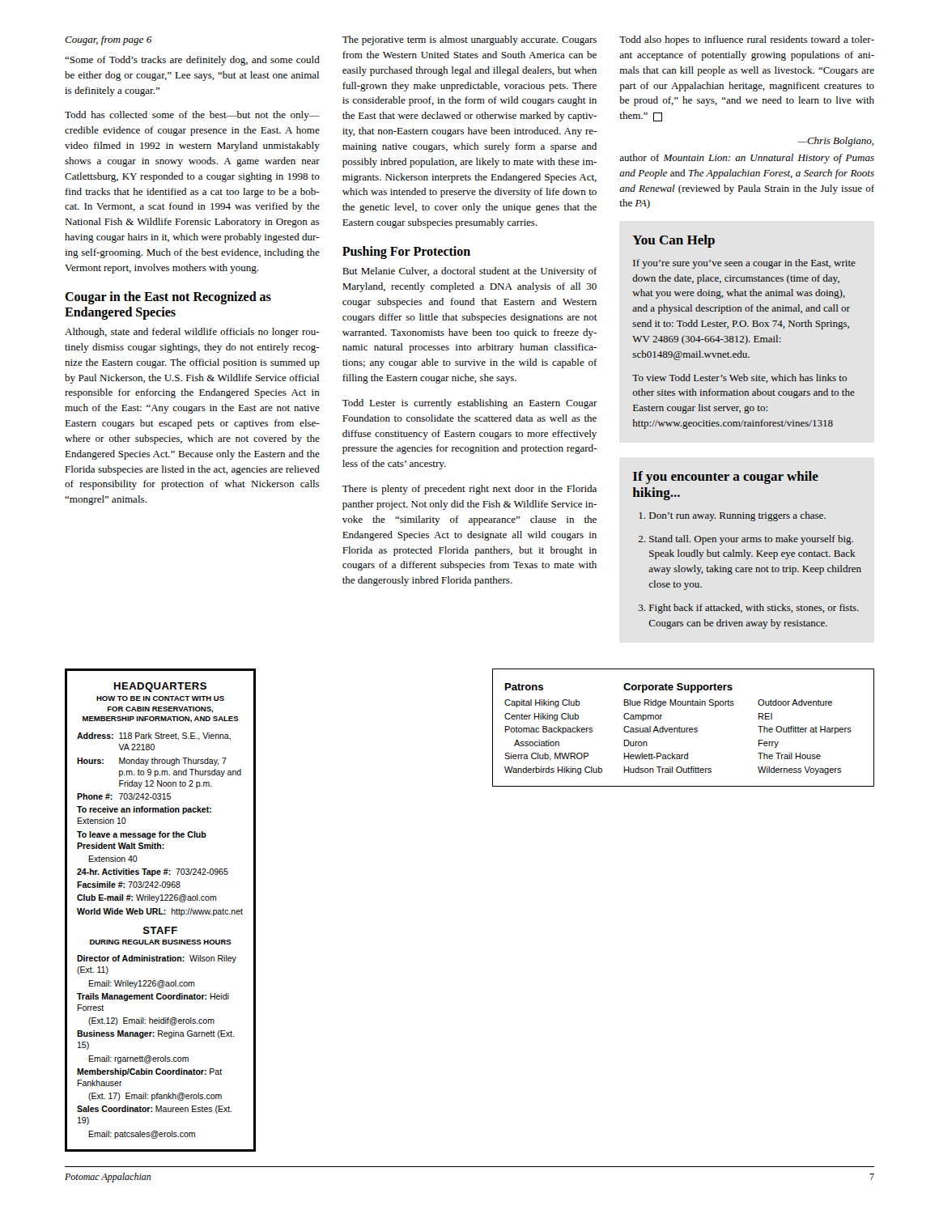Cougar, from page 6
“Some of Todd’s tracks are definitely dog, and some could be either dog or cougar,” Lee says, “but at least one animal is definitely a cougar.”
Todd has collected some of the best—but not the only—credible evidence of cougar presence in the East. A home video filmed in 1992 in western Maryland unmistakably shows a cougar in snowy woods. A game warden near Catlettsburg, KY responded to a cougar sighting in 1998 to find tracks that he identified as a cat too large to be a bobcat. In Vermont, a scat found in 1994 was verified by the National Fish & Wildlife Forensic Laboratory in Oregon as having cougar hairs in it, which were probably ingested during self-grooming. Much of the best evidence, including the Vermont report, involves mothers with young.
Cougar in the East not Recognized as Endangered Species
Although, state and federal wildlife officials no longer routinely dismiss cougar sightings, they do not entirely recognize the Eastern cougar. The official position is summed up by Paul Nickerson, the U.S. Fish & Wildlife Service official responsible for enforcing the Endangered Species Act in much of the East: “Any cougars in the East are not native Eastern cougars but escaped pets or captives from elsewhere or other subspecies, which are not covered by the Endangered Species Act.” Because only the Eastern and the Florida subspecies are listed in the act, agencies are relieved of responsibility for protection of what Nickerson calls “mongrel” animals.
The pejorative term is almost unarguably accurate. Cougars from the Western United States and South America can be easily purchased through legal and illegal dealers, but when full-grown they make unpredictable, voracious pets. There is considerable proof, in the form of wild cougars caught in the East that were declawed or otherwise marked by captivity, that non-Eastern cougars have been introduced. Any remaining native cougars, which surely form a sparse and possibly inbred population, are likely to mate with these immigrants. Nickerson interprets the Endangered Species Act, which was intended to preserve the diversity of life down to the genetic level, to cover only the unique genes that the Eastern cougar subspecies presumably carries.
Pushing For Protection
But Melanie Culver, a doctoral student at the University of Maryland, recently completed a DNA analysis of all 30 cougar subspecies and found that Eastern and Western cougars differ so little that subspecies designations are not warranted. Taxonomists have been too quick to freeze dynamic natural processes into arbitrary human classifications; any cougar able to survive in the wild is capable of filling the Eastern cougar niche, she says.
Todd Lester is currently establishing an Eastern Cougar Foundation to consolidate the scattered data as well as the diffuse constituency of Eastern cougars to more effectively pressure the agencies for recognition and protection regardless of the cats’ ancestry.
There is plenty of precedent right next door in the Florida panther project. Not only did the Fish & Wildlife Service invoke the “similarity of appearance” clause in the Endangered Species Act to designate all wild cougars in Florida as protected Florida panthers, but it brought in cougars of a different subspecies from Texas to mate with the dangerously inbred Florida panthers.
Todd also hopes to influence rural residents toward a tolerant acceptance of potentially growing populations of animals that can kill people as well as livestock. “Cougars are part of our Appalachian heritage, magnificent creatures to be proud of,” he says, “and we need to learn to live with them.”
—Chris Bolgiano,
author of Mountain Lion: an Unnatural History of Pumas and People and The Appalachian Forest, a Search for Roots and Renewal (reviewed by Paula Strain in the July issue of the PA)
You Can Help
If you’re sure you’ve seen a cougar in the East, write down the date, place, circumstances (time of day, what you were doing, what the animal was doing), and a physical description of the animal, and call or send it to: Todd Lester, P.O. Box 74, North Springs, WV 24869 (304-664-3812). Email: scb01489@mail.wvnet.edu.
To view Todd Lester’s Web site, which has links to other sites with information about cougars and to the Eastern cougar list server, go to: http://www.geocities.com/rainforest/vines/1318
If you encounter a cougar while hiking...
Don’t run away. Running triggers a chase.
Stand tall. Open your arms to make yourself big. Speak loudly but calmly. Keep eye contact. Back away slowly, taking care not to trip. Keep children close to you.
Fight back if attacked, with sticks, stones, or fists. Cougars can be driven away by resistance.
HEADQUARTERS
HOW TO BE IN CONTACT WITH US
FOR CABIN RESERVATIONS,
MEMBERSHIP INFORMATION, AND SALES
| Address: | 118 Park Street, S.E., Vienna, VA 22180 |
| Hours: | Monday through Thursday, 7 p.m. to 9 p.m. and Thursday and Friday 12 Noon to 2 p.m. |
| Phone #: | 703/242-0315 |
To receive an information packet: Extension 10
To leave a message for the Club President Walt Smith:
Extension 40
24-hr. Activities Tape #: 703/242-0965
Facsimile #: 703/242-0968
Club E-mail #: Wriley1226@aol.com
World Wide Web URL: http://www.patc.net
STAFF
DURING REGULAR BUSINESS HOURS
Director of Administration: Wilson Riley (Ext. 11)
Email: Wriley1226@aol.com
Trails Management Coordinator: Heidi Forrest
(Ext.12) Email: heidif@erols.com
Business Manager: Regina Garnett (Ext. 15)
Email: rgarnett@erols.com
Membership/Cabin Coordinator: Pat Fankhauser
(Ext. 17) Email: pfankh@erols.com
Sales Coordinator: Maureen Estes (Ext. 19)
Email: patcsales@erols.com
Patrons
Capital Hiking Club
Center Hiking Club
Potomac Backpackers
Association
Sierra Club, MWROP
Wanderbirds Hiking Club
Corporate Supporters
Blue Ridge Mountain Sports
Campmor
Casual Adventures
Duron
Hewlett-Packard
Hudson Trail Outfitters
Outdoor Adventure
REI
The Outfitter at Harpers Ferry
The Trail House
Wilderness Voyagers
Potomac Appalachian
7